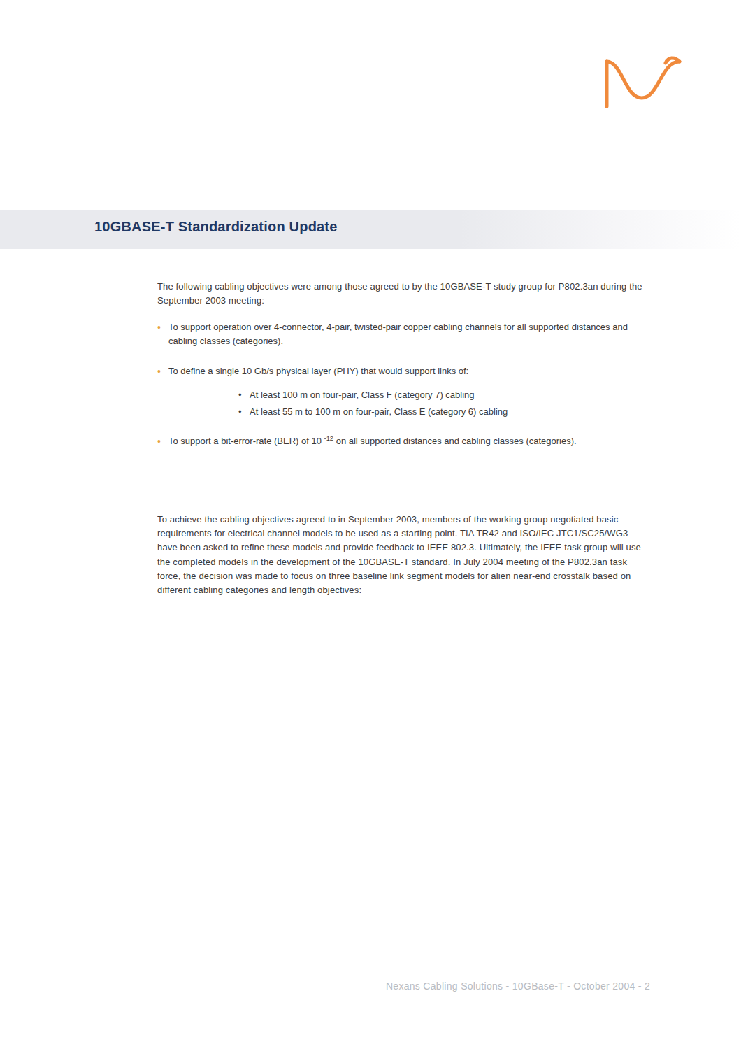10GBASE-T Standardization Update
The following cabling objectives were among those agreed to by the 10GBASE-T study group for P802.3an during the September 2003 meeting:
To support operation over 4-connector, 4-pair, twisted-pair copper cabling channels for all supported distances and cabling classes (categories).
To define a single 10 Gb/s physical layer (PHY) that would support links of:
At least 100 m on four-pair, Class F (category 7) cabling
At least 55 m to 100 m on four-pair, Class E (category 6) cabling
To support a bit-error-rate (BER) of 10 -12 on all supported distances and cabling classes (categories).
To achieve the cabling objectives agreed to in September 2003, members of the working group negotiated basic requirements for electrical channel models to be used as a starting point. TIA TR42 and ISO/IEC JTC1/SC25/WG3 have been asked to refine these models and provide feedback to IEEE 802.3. Ultimately, the IEEE task group will use the completed models in the development of the 10GBASE-T standard. In July 2004 meeting of the P802.3an task force, the decision was made to focus on three baseline link segment models for alien near-end crosstalk based on different cabling categories and length objectives:
Nexans Cabling Solutions - 10GBase-T - October 2004 - 2